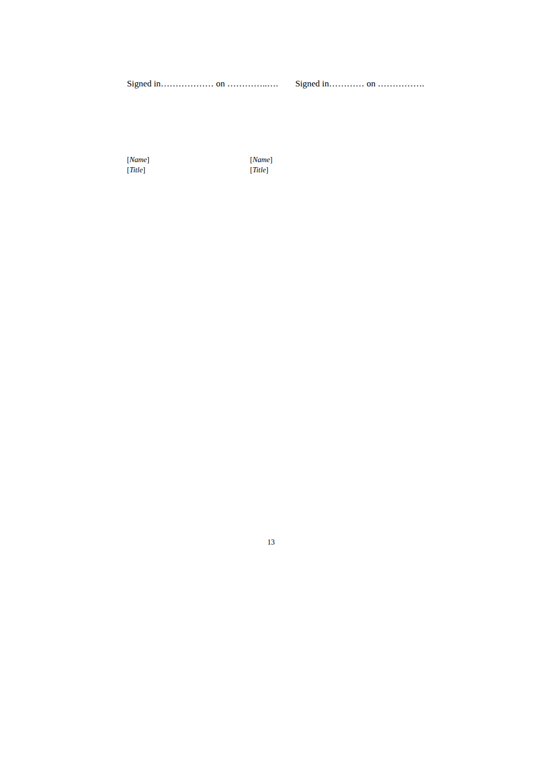Signed in……………… on …………..….
Signed in………… on …………….
[Name]
[Title]
[Name]
[Title]
13